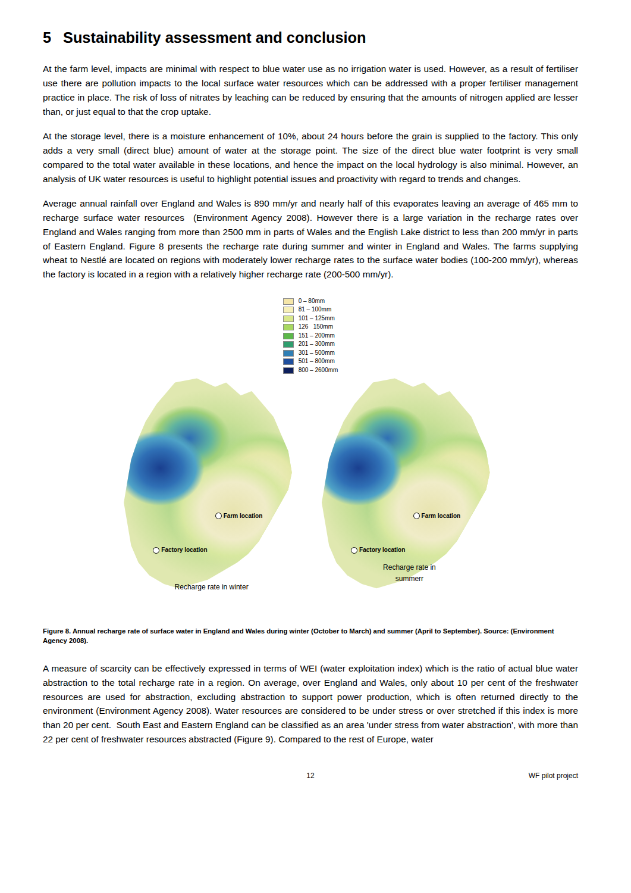5 Sustainability assessment and conclusion
At the farm level, impacts are minimal with respect to blue water use as no irrigation water is used. However, as a result of fertiliser use there are pollution impacts to the local surface water resources which can be addressed with a proper fertiliser management practice in place. The risk of loss of nitrates by leaching can be reduced by ensuring that the amounts of nitrogen applied are lesser than, or just equal to that the crop uptake.
At the storage level, there is a moisture enhancement of 10%, about 24 hours before the grain is supplied to the factory. This only adds a very small (direct blue) amount of water at the storage point. The size of the direct blue water footprint is very small compared to the total water available in these locations, and hence the impact on the local hydrology is also minimal. However, an analysis of UK water resources is useful to highlight potential issues and proactivity with regard to trends and changes.
Average annual rainfall over England and Wales is 890 mm/yr and nearly half of this evaporates leaving an average of 465 mm to recharge surface water resources (Environment Agency 2008). However there is a large variation in the recharge rates over England and Wales ranging from more than 2500 mm in parts of Wales and the English Lake district to less than 200 mm/yr in parts of Eastern England. Figure 8 presents the recharge rate during summer and winter in England and Wales. The farms supplying wheat to Nestlé are located on regions with moderately lower recharge rates to the surface water bodies (100-200 mm/yr), whereas the factory is located in a region with a relatively higher recharge rate (200-500 mm/yr).
0 – 80mm
81 – 100mm
101 – 125mm
126 150mm
151 – 200mm
201 – 300mm
301 – 500mm
501 – 800mm
800 – 2600mm
Farm location
Factory location
Recharge rate in winter
Farm location
Factory location
Recharge rate in
summerr
Figure 8. Annual recharge rate of surface water in England and Wales during winter (October to March) and summer (April to September). Source: (Environment Agency 2008).
A measure of scarcity can be effectively expressed in terms of WEI (water exploitation index) which is the ratio of actual blue water abstraction to the total recharge rate in a region. On average, over England and Wales, only about 10 per cent of the freshwater resources are used for abstraction, excluding abstraction to support power production, which is often returned directly to the environment (Environment Agency 2008). Water resources are considered to be under stress or over stretched if this index is more than 20 per cent. South East and Eastern England can be classified as an area 'under stress from water abstraction', with more than 22 per cent of freshwater resources abstracted (Figure 9). Compared to the rest of Europe, water
12
WF pilot project